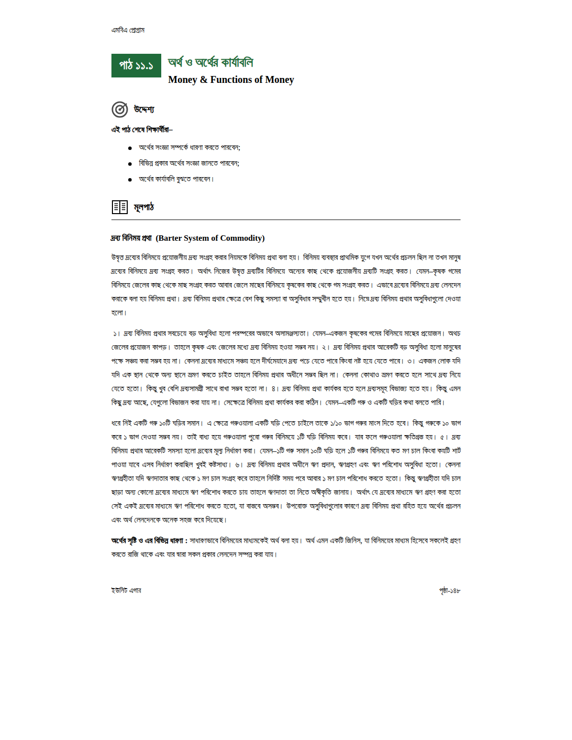এমবিএ প্রোগ্রাম
পাঠ ১১.১
অর্থ ও অর্থের কার্যাবলি Money & Functions of Money
উদ্দেশ্য
এই পাঠ শেষে শিক্ষার্থীরা–
অর্থের সংজ্ঞা সম্পর্কে ধারণা করতে পারবেন;
বিভিন্ন প্রকার অর্থের সংজ্ঞা জানতে পারবেন;
অর্থের কার্যাবলি বুঝতে পারবেন।
মূলপাঠ
দ্রব্য বিনিময় প্রথা (Barter System of Commodity)
উদ্বৃত্ত দ্রব্যের বিনিময়ে প্রয়োজনীয় দ্রব্য সংগ্রহ করার নিয়মকে বিনিময় প্রথা বলা হয়। বিনিময় ব্যবস্থার প্রাথমিক যুগে যখন অর্থের প্রচলন ছিল না তখন মানুষ দ্রব্যের বিনিময়ে দ্রব্য সংগ্রহ করত। অর্থাৎ নিজের উদ্বৃত্ত দ্রব্যটির বিনিময়ে অন্যের কাছ থেকে প্রয়োজনীয় দ্রব্যটি সংগ্রহ করত। যেমন–কৃষক গমের বিনিময়ে জেলের কাছ থেকে মাছ সংগ্রহ করত আবার জেলে মাছের বিনিময়ে কৃষকের কাছ থেকে গম সংগ্রহ করত। এভাবে দ্রব্যের বিনিময়ে দ্রব্য লেনদেন করাকে বলা হয় বিনিময় প্রথা। দ্রব্য বিনিময় প্রথার ক্ষেত্রে বেশ কিছু সমস্যা বা অসুবিধার সম্মুখীন হতে হয়। নিম্নে দ্রব্য বিনিময় প্রথার অসুবিধাগুলো দেওয়া হলো।
১। দ্রব্য বিনিময় প্রথার সবচেয়ে বড় অসুবিধা হলো পরস্পরের অভাবে অসামঞ্জস্যতা। যেমন–একজন কৃষকের গমের বিনিময়ে মাছের প্রয়োজন। অথচ জেলের প্রয়োজন কাপড়। তাহলে কৃষক এবং জেলের মধ্যে দ্রব্য বিনিময় হওয়া সম্ভব নয়। ২। দ্রব্য বিনিময় প্রথার আরেকটি বড় অসুবিধা হলো মানুষের পক্ষে সঞ্চয় করা সম্ভব হয় না। কেননা দ্রব্যের মাধ্যমে সঞ্চয় হলে দীর্ঘমেয়াদে দ্রব্য পচে যেতে পারে কিংবা নষ্ট হয়ে যেতে পারে। ৩। একজন লোক যদি যদি এক স্থান থেকে অন্য স্থানে ভ্রমণ করতে চাইত তাহলে বিনিময় প্রথার অধীনে সম্ভব ছিল না। কেননা কোথাও ভ্রমণ করতে হলে সাথে দ্রব্য নিয়ে যেতে হতো। কিন্তু খুব বেশি দ্রব্যসামগ্রী সাথে রাখা সম্ভব হতো না। ৪। দ্রব্য বিনিময় প্রথা কার্যকর হতে হলে দ্রব্যসমূহ বিভাজ্য হতে হয়। কিন্তু এমন কিছু দ্রব্য আছে, যেগুলো বিভাজন করা যায় না। সেক্ষেত্রে বিনিময় প্রথা কার্যকর করা কঠিন। যেমন–একটি গরু ও একটি ঘড়ির কথা বলতে পারি।
ধরে নিই একটি গরু ১০টি ঘড়ির সমান। এ ক্ষেত্রে গরুওয়ালা একটি ঘড়ি পেতে চাইলে তাকে ১/১০ ভাগ গরুর মাংস দিতে হবে। কিন্তু গরুকে ১০ ভাগ করে ১ ভাগ দেওয়া সম্ভব নয়। তাই বাধ্য হয়ে গরুওয়ালা পুরো গরুর বিনিময়ে ১টি ঘড়ি বিনিময় করে। যার ফলে গরুওয়ালা ক্ষতিগ্রস্ত হয়। ৫। দ্রব্য বিনিময় প্রথার আরেকটি সমস্যা হলো দ্রব্যের মূল্য নির্ধারণ করা। যেমন–১টি গরু সমান ১০টি ঘড়ি হলে ১টি গরুর বিনিময়ে কত মণ চাল কিংবা কয়টি শার্ট পাওয়া যাবে এসব নির্ধারণ করাছিল খুবই কষ্টসাধ্য। ৬। দ্রব্য বিনিময় প্রথার অধীনে ঋণ প্রদান, ঋণগ্রহণ এবং ঋণ পরিশোধ অসুবিধা হতো। কেননা ঋণগ্রহীতা যদি ঋণদাতার কাছ থেকে ১ মণ চাল সংগ্রহ করে তাহলে নির্দিষ্ট সময় পরে আবার ১ মণ চাল পরিশোধ করতে হতো। কিন্তু ঋণগ্রহীতা যদি চাল ছাড়া অন্য কোনো দ্রব্যের মাধ্যমে ঋণ পরিশোধ করতে চায় তাহলে ঋণদাতা তা নিতে অস্বীকৃতি জানায়। অর্থাৎ যে দ্রব্যের মাধ্যমে ঋণ গ্রহণ করা হতো সেই একই দ্রব্যের মাধ্যমে ঋণ পরিশোধ করতে হতো, যা বাস্তবে অসম্ভব। উপরোক্ত অসুবিধাগুলোর কারণে দ্রব্য বিনিময় প্রথা রহিত হয়ে অর্থের প্রচলন এবং অর্থ লেনদেনকে অনেক সহজ করে দিয়েছে।
অর্থের সৃষ্টি ও এর বিভিন্ন ধারণা : সাধারণভাবে বিনিময়ের মাধ্যমকেই অর্থ বলা হয়। অর্থ এমন একটি জিনিস, যা বিনিময়ের মাধ্যম হিসেবে সকলেই গ্রহণ করতে রাজি থাকে এবং যার দ্বারা সকল প্রকার লেনদেন সম্পন্ন করা যায়।
ইউনিট এগার পৃষ্ঠা-১৪৮